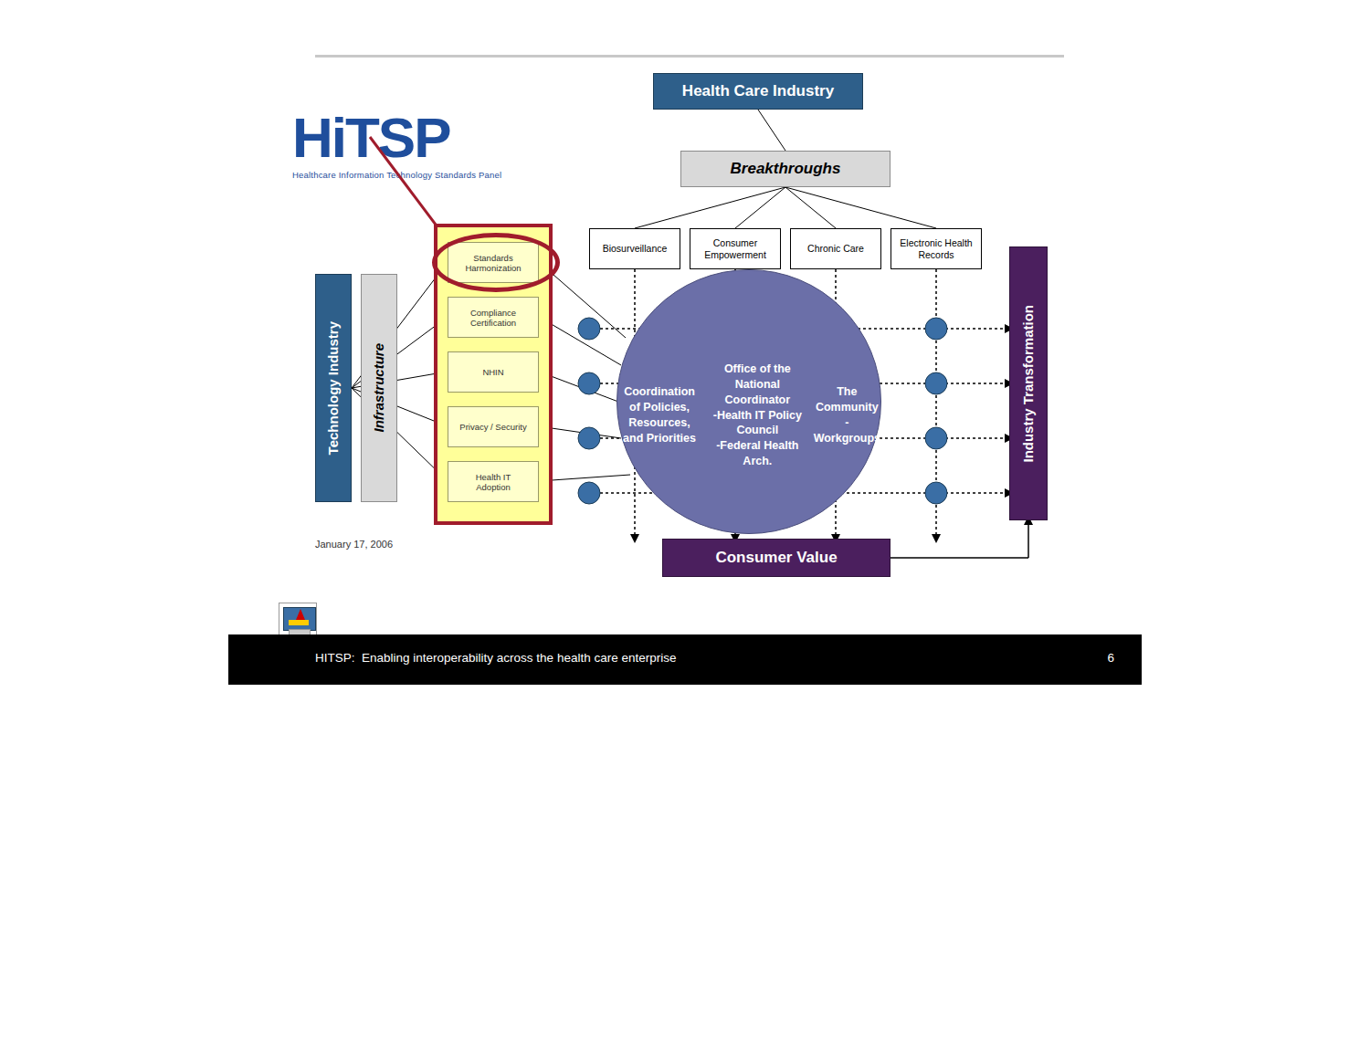HiTSP
Healthcare Information Technology Standards Panel
Health Care Industry
Breakthroughs
Biosurveillance
Consumer
Empowerment
Chronic Care
Electronic Health
Records
Technology Industry
Infrastructure
Standards
Harmonization
Compliance
Certification
NHIN
Privacy / Security
Health IT
Adoption
Coordination of Policies,
Resources, and Priorities Office of the National Coordinator
-Health IT Policy Council
-Federal Health Arch. The Community
-Workgroups
Industry Transformation
Consumer Value
January 17, 2006
HITSP: Enabling interoperability across the health care enterprise
6